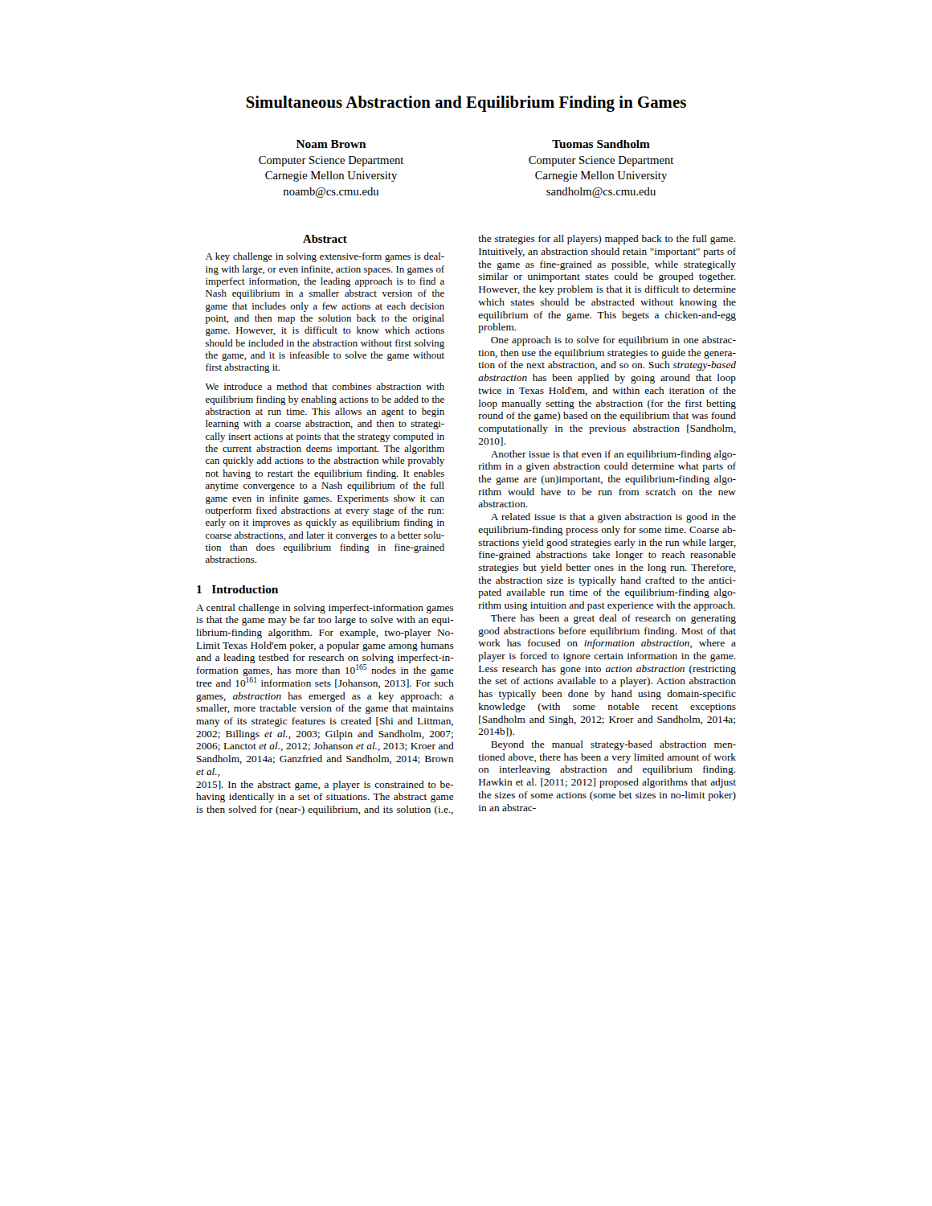Simultaneous Abstraction and Equilibrium Finding in Games
| Noam Brown Computer Science Department Carnegie Mellon University noamb@cs.cmu.edu | Tuomas Sandholm Computer Science Department Carnegie Mellon University sandholm@cs.cmu.edu |
Abstract
A key challenge in solving extensive-form games is dealing with large, or even infinite, action spaces. In games of imperfect information, the leading approach is to find a Nash equilibrium in a smaller abstract version of the game that includes only a few actions at each decision point, and then map the solution back to the original game. However, it is difficult to know which actions should be included in the abstraction without first solving the game, and it is infeasible to solve the game without first abstracting it.
We introduce a method that combines abstraction with equilibrium finding by enabling actions to be added to the abstraction at run time. This allows an agent to begin learning with a coarse abstraction, and then to strategically insert actions at points that the strategy computed in the current abstraction deems important. The algorithm can quickly add actions to the abstraction while provably not having to restart the equilibrium finding. It enables anytime convergence to a Nash equilibrium of the full game even in infinite games. Experiments show it can outperform fixed abstractions at every stage of the run: early on it improves as quickly as equilibrium finding in coarse abstractions, and later it converges to a better solution than does equilibrium finding in fine-grained abstractions.
1 Introduction
A central challenge in solving imperfect-information games is that the game may be far too large to solve with an equilibrium-finding algorithm. For example, two-player No-Limit Texas Hold'em poker, a popular game among humans and a leading testbed for research on solving imperfect-information games, has more than 10165 nodes in the game tree and 10161 information sets [Johanson, 2013]. For such games, abstraction has emerged as a key approach: a smaller, more tractable version of the game that maintains many of its strategic features is created [Shi and Littman, 2002; Billings et al., 2003; Gilpin and Sandholm, 2007; 2006; Lanctot et al., 2012; Johanson et al., 2013; Kroer and Sandholm, 2014a; Ganzfried and Sandholm, 2014; Brown et al.,
2015]. In the abstract game, a player is constrained to behaving identically in a set of situations. The abstract game is then solved for (near-) equilibrium, and its solution (i.e., the strategies for all players) mapped back to the full game. Intuitively, an abstraction should retain "important" parts of the game as fine-grained as possible, while strategically similar or unimportant states could be grouped together. However, the key problem is that it is difficult to determine which states should be abstracted without knowing the equilibrium of the game. This begets a chicken-and-egg problem.
One approach is to solve for equilibrium in one abstraction, then use the equilibrium strategies to guide the generation of the next abstraction, and so on. Such strategy-based abstraction has been applied by going around that loop twice in Texas Hold'em, and within each iteration of the loop manually setting the abstraction (for the first betting round of the game) based on the equilibrium that was found computationally in the previous abstraction [Sandholm, 2010].
Another issue is that even if an equilibrium-finding algorithm in a given abstraction could determine what parts of the game are (un)important, the equilibrium-finding algorithm would have to be run from scratch on the new abstraction.
A related issue is that a given abstraction is good in the equilibrium-finding process only for some time. Coarse abstractions yield good strategies early in the run while larger, fine-grained abstractions take longer to reach reasonable strategies but yield better ones in the long run. Therefore, the abstraction size is typically hand crafted to the anticipated available run time of the equilibrium-finding algorithm using intuition and past experience with the approach.
There has been a great deal of research on generating good abstractions before equilibrium finding. Most of that work has focused on information abstraction, where a player is forced to ignore certain information in the game. Less research has gone into action abstraction (restricting the set of actions available to a player). Action abstraction has typically been done by hand using domain-specific knowledge (with some notable recent exceptions [Sandholm and Singh, 2012; Kroer and Sandholm, 2014a; 2014b]).
Beyond the manual strategy-based abstraction mentioned above, there has been a very limited amount of work on interleaving abstraction and equilibrium finding. Hawkin et al. [2011; 2012] proposed algorithms that adjust the sizes of some actions (some bet sizes in no-limit poker) in an abstrac-